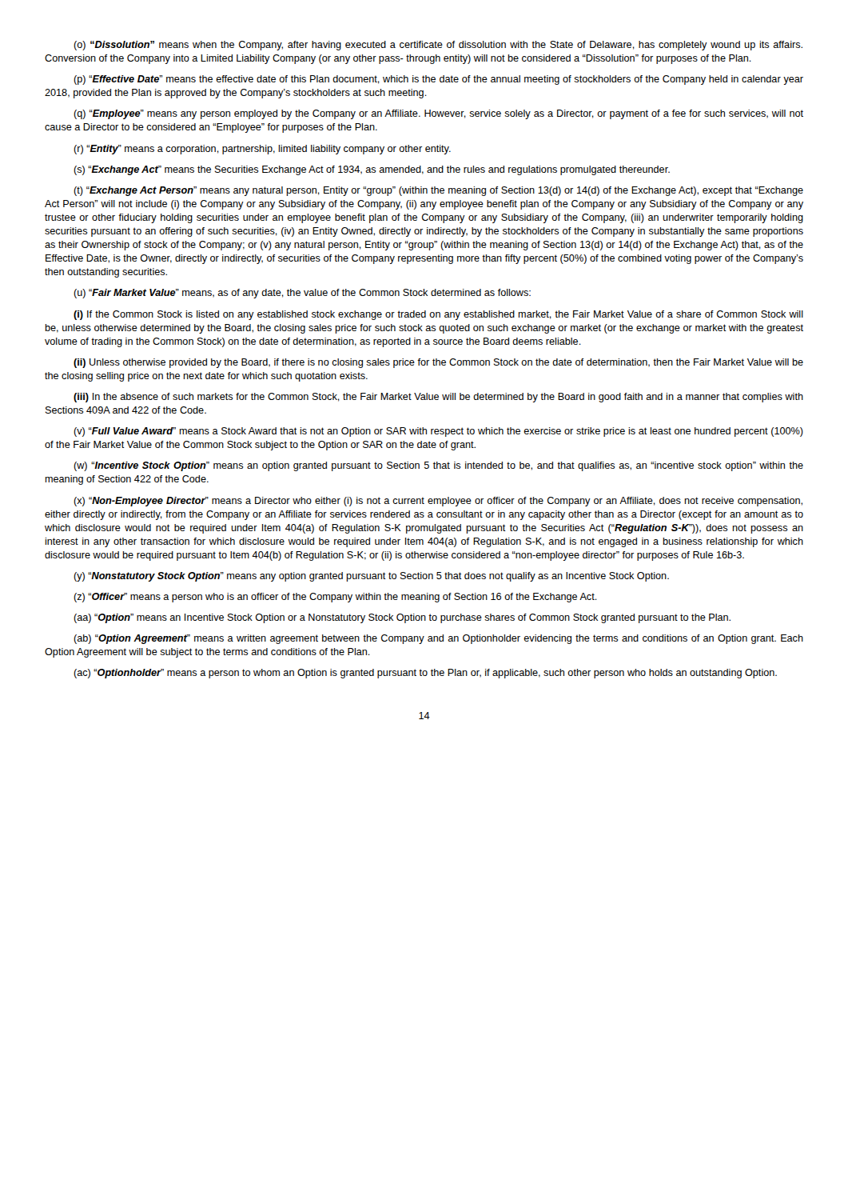(o) “Dissolution” means when the Company, after having executed a certificate of dissolution with the State of Delaware, has completely wound up its affairs. Conversion of the Company into a Limited Liability Company (or any other pass- through entity) will not be considered a “Dissolution” for purposes of the Plan.
(p) “Effective Date” means the effective date of this Plan document, which is the date of the annual meeting of stockholders of the Company held in calendar year 2018, provided the Plan is approved by the Company’s stockholders at such meeting.
(q) “Employee” means any person employed by the Company or an Affiliate. However, service solely as a Director, or payment of a fee for such services, will not cause a Director to be considered an “Employee” for purposes of the Plan.
(r) “Entity” means a corporation, partnership, limited liability company or other entity.
(s) “Exchange Act” means the Securities Exchange Act of 1934, as amended, and the rules and regulations promulgated thereunder.
(t) “Exchange Act Person” means any natural person, Entity or “group” (within the meaning of Section 13(d) or 14(d) of the Exchange Act), except that “Exchange Act Person” will not include (i) the Company or any Subsidiary of the Company, (ii) any employee benefit plan of the Company or any Subsidiary of the Company or any trustee or other fiduciary holding securities under an employee benefit plan of the Company or any Subsidiary of the Company, (iii) an underwriter temporarily holding securities pursuant to an offering of such securities, (iv) an Entity Owned, directly or indirectly, by the stockholders of the Company in substantially the same proportions as their Ownership of stock of the Company; or (v) any natural person, Entity or “group” (within the meaning of Section 13(d) or 14(d) of the Exchange Act) that, as of the Effective Date, is the Owner, directly or indirectly, of securities of the Company representing more than fifty percent (50%) of the combined voting power of the Company’s then outstanding securities.
(u) “Fair Market Value” means, as of any date, the value of the Common Stock determined as follows:
(i) If the Common Stock is listed on any established stock exchange or traded on any established market, the Fair Market Value of a share of Common Stock will be, unless otherwise determined by the Board, the closing sales price for such stock as quoted on such exchange or market (or the exchange or market with the greatest volume of trading in the Common Stock) on the date of determination, as reported in a source the Board deems reliable.
(ii) Unless otherwise provided by the Board, if there is no closing sales price for the Common Stock on the date of determination, then the Fair Market Value will be the closing selling price on the next date for which such quotation exists.
(iii) In the absence of such markets for the Common Stock, the Fair Market Value will be determined by the Board in good faith and in a manner that complies with Sections 409A and 422 of the Code.
(v) “Full Value Award” means a Stock Award that is not an Option or SAR with respect to which the exercise or strike price is at least one hundred percent (100%) of the Fair Market Value of the Common Stock subject to the Option or SAR on the date of grant.
(w) “Incentive Stock Option” means an option granted pursuant to Section 5 that is intended to be, and that qualifies as, an “incentive stock option” within the meaning of Section 422 of the Code.
(x) “Non-Employee Director” means a Director who either (i) is not a current employee or officer of the Company or an Affiliate, does not receive compensation, either directly or indirectly, from the Company or an Affiliate for services rendered as a consultant or in any capacity other than as a Director (except for an amount as to which disclosure would not be required under Item 404(a) of Regulation S-K promulgated pursuant to the Securities Act (“Regulation S-K”)), does not possess an interest in any other transaction for which disclosure would be required under Item 404(a) of Regulation S-K, and is not engaged in a business relationship for which disclosure would be required pursuant to Item 404(b) of Regulation S-K; or (ii) is otherwise considered a “non-employee director” for purposes of Rule 16b-3.
(y) “Nonstatutory Stock Option” means any option granted pursuant to Section 5 that does not qualify as an Incentive Stock Option.
(z) “Officer” means a person who is an officer of the Company within the meaning of Section 16 of the Exchange Act.
(aa) “Option” means an Incentive Stock Option or a Nonstatutory Stock Option to purchase shares of Common Stock granted pursuant to the Plan.
(ab) “Option Agreement” means a written agreement between the Company and an Optionholder evidencing the terms and conditions of an Option grant. Each Option Agreement will be subject to the terms and conditions of the Plan.
(ac) “Optionholder” means a person to whom an Option is granted pursuant to the Plan or, if applicable, such other person who holds an outstanding Option.
14